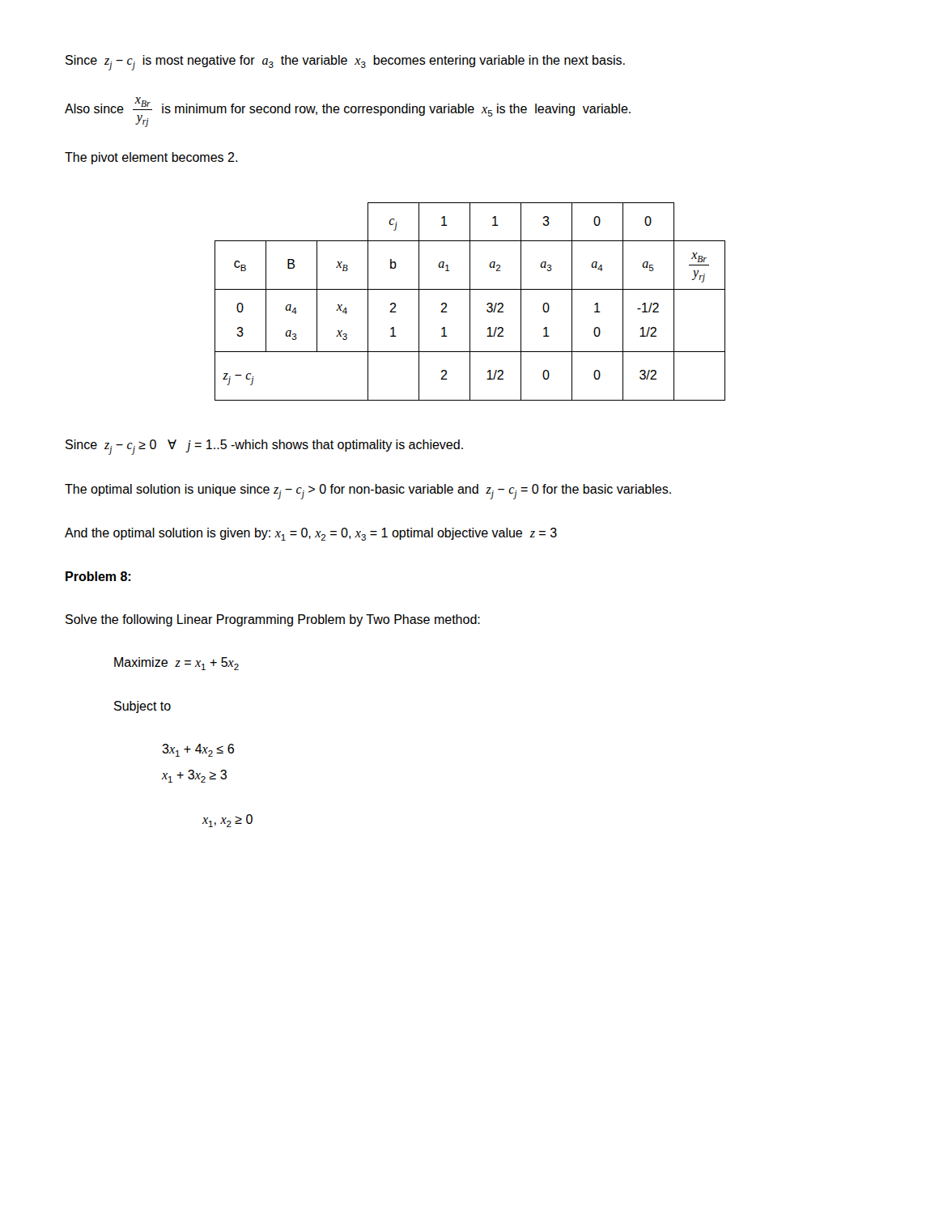Since zj − cj is most negative for a3 the variable x3 becomes entering variable in the next basis.
Also since xBr yrj is minimum for second row, the corresponding variable x5 is the leaving variable.
The pivot element becomes 2.
| | | | c j | 1 | 1 | 3 | 0 | 0 | |
| c B | B | x B | b | a 1 | a 2 | a 3 | a 4 | a 5 | x Br y rj |
| 0 3 | a 4 a 3 | x 4 x 3 | 2 1 | 2 1 | 3/2 1/2 | 0 1 | 1 0 | -1/2 1/2 | |
| z j − c j | | 2 | 1/2 | 0 | 0 | 3/2 | |
Since zj − cj ≥ 0 ∀ j = 1..5 -which shows that optimality is achieved.
The optimal solution is unique since zj − cj > 0 for non-basic variable and zj − cj = 0 for the basic variables.
And the optimal solution is given by: x1 = 0, x2 = 0, x3 = 1 optimal objective value z = 3
Problem 8:
Solve the following Linear Programming Problem by Two Phase method:
Maximize z = x1 + 5x2
Subject to
3x1 + 4x2 ≤ 6
x1 + 3x2 ≥ 3
x1, x2 ≥ 0